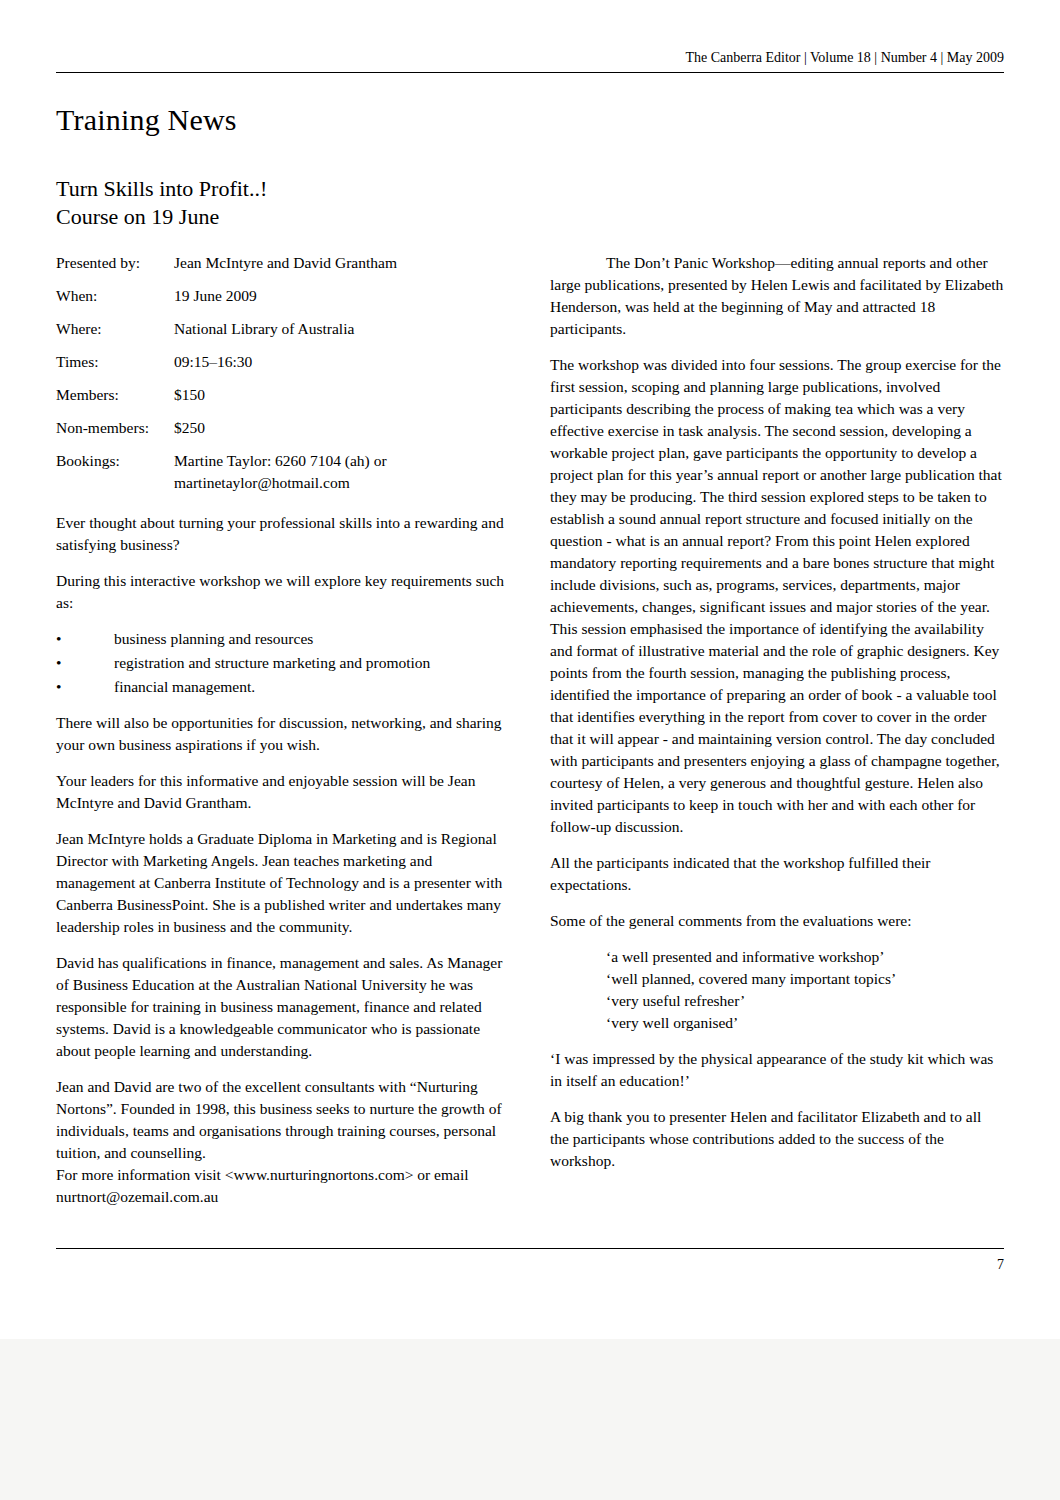The Canberra Editor | Volume 18 | Number 4 | May 2009
Training News
Turn Skills into Profit..!
Course on 19 June
Presented by: Jean McIntyre and David Grantham
When: 19 June 2009
Where: National Library of Australia
Times: 09:15–16:30
Members:$150
Non-members:$250
Bookings: Martine Taylor: 6260 7104 (ah) or martinetaylor@hotmail.com
Ever thought about turning your professional skills into a rewarding and satisfying business?
During this interactive workshop we will explore key requirements such as:
business planning and resources
registration and structure marketing and promotion
financial management.
There will also be opportunities for discussion, networking, and sharing your own business aspirations if you wish.
Your leaders for this informative and enjoyable session will be Jean McIntyre and David Grantham.
Jean McIntyre holds a Graduate Diploma in Marketing and is Regional Director with Marketing Angels. Jean teaches marketing and management at Canberra Institute of Technology and is a presenter with Canberra BusinessPoint. She is a published writer and undertakes many leadership roles in business and the community.
David has qualifications in finance, management and sales. As Manager of Business Education at the Australian National University he was responsible for training in business management, finance and related systems. David is a knowledgeable communicator who is passionate about people learning and understanding.
Jean and David are two of the excellent consultants with “Nurturing Nortons”. Founded in 1998, this business seeks to nurture the growth of individuals, teams and organisations through training courses, personal tuition, and counselling.
For more information visit <www.nurturingnortons.com> or email nurtnort@ozemail.com.au
The Don’t Panic Workshop—editing annual reports and other large publications, presented by Helen Lewis and facilitated by Elizabeth Henderson, was held at the beginning of May and attracted 18 participants.
The workshop was divided into four sessions. The group exercise for the first session, scoping and planning large publications, involved participants describing the process of making tea which was a very effective exercise in task analysis. The second session, developing a workable project plan, gave participants the opportunity to develop a project plan for this year’s annual report or another large publication that they may be producing. The third session explored steps to be taken to establish a sound annual report structure and focused initially on the question - what is an annual report? From this point Helen explored mandatory reporting requirements and a bare bones structure that might include divisions, such as, programs, services, departments, major achievements, changes, significant issues and major stories of the year. This session emphasised the importance of identifying the availability and format of illustrative material and the role of graphic designers. Key points from the fourth session, managing the publishing process, identified the importance of preparing an order of book - a valuable tool that identifies everything in the report from cover to cover in the order that it will appear - and maintaining version control. The day concluded with participants and presenters enjoying a glass of champagne together, courtesy of Helen, a very generous and thoughtful gesture. Helen also invited participants to keep in touch with her and with each other for follow-up discussion.
All the participants indicated that the workshop fulfilled their expectations.
Some of the general comments from the evaluations were:
‘a well presented and informative workshop’
‘well planned, covered many important topics’
‘very useful refresher’
‘very well organised’
‘I was impressed by the physical appearance of the study kit which was in itself an education!’
A big thank you to presenter Helen and facilitator Elizabeth and to all the participants whose contributions added to the success of the workshop.
7